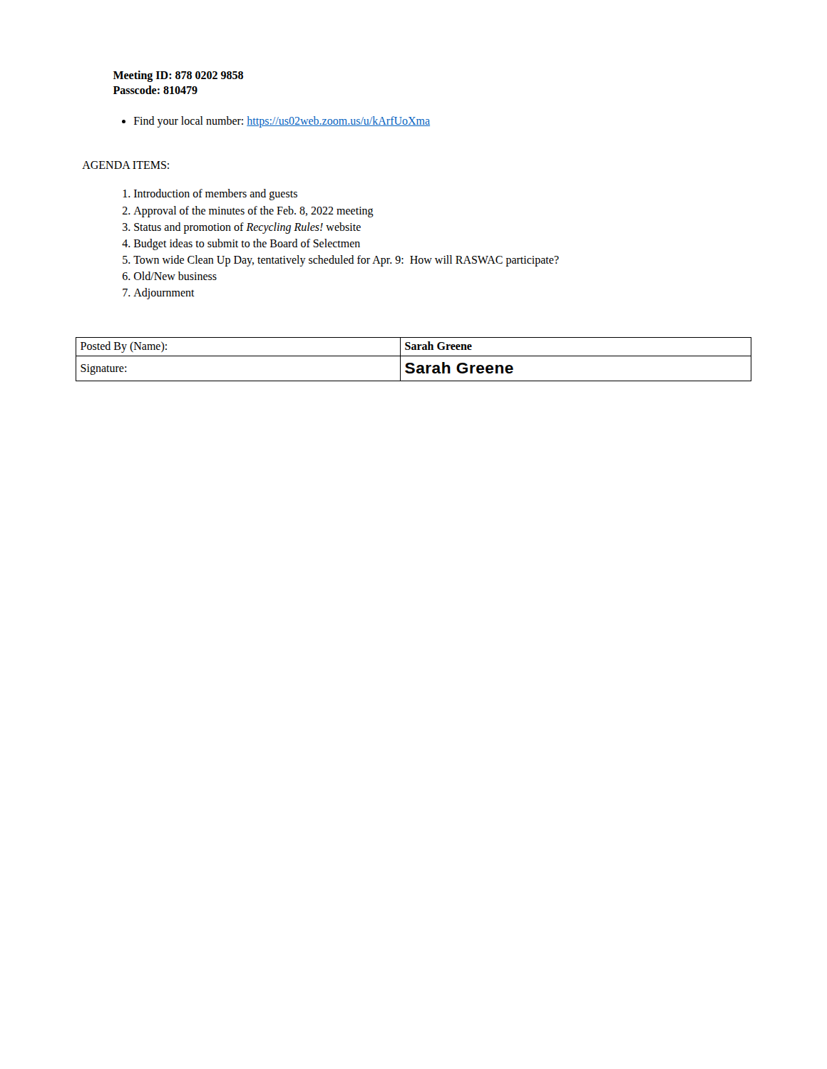Meeting ID: 878 0202 9858
Passcode: 810479
Find your local number: https://us02web.zoom.us/u/kArfUoXma
AGENDA ITEMS:
Introduction of members and guests
Approval of the minutes of the Feb. 8, 2022 meeting
Status and promotion of Recycling Rules! website
Budget ideas to submit to the Board of Selectmen
Town wide Clean Up Day, tentatively scheduled for Apr. 9: How will RASWAC participate?
Old/New business
Adjournment
| Posted By (Name): | Sarah Greene |
| Signature: | Sarah Greene |